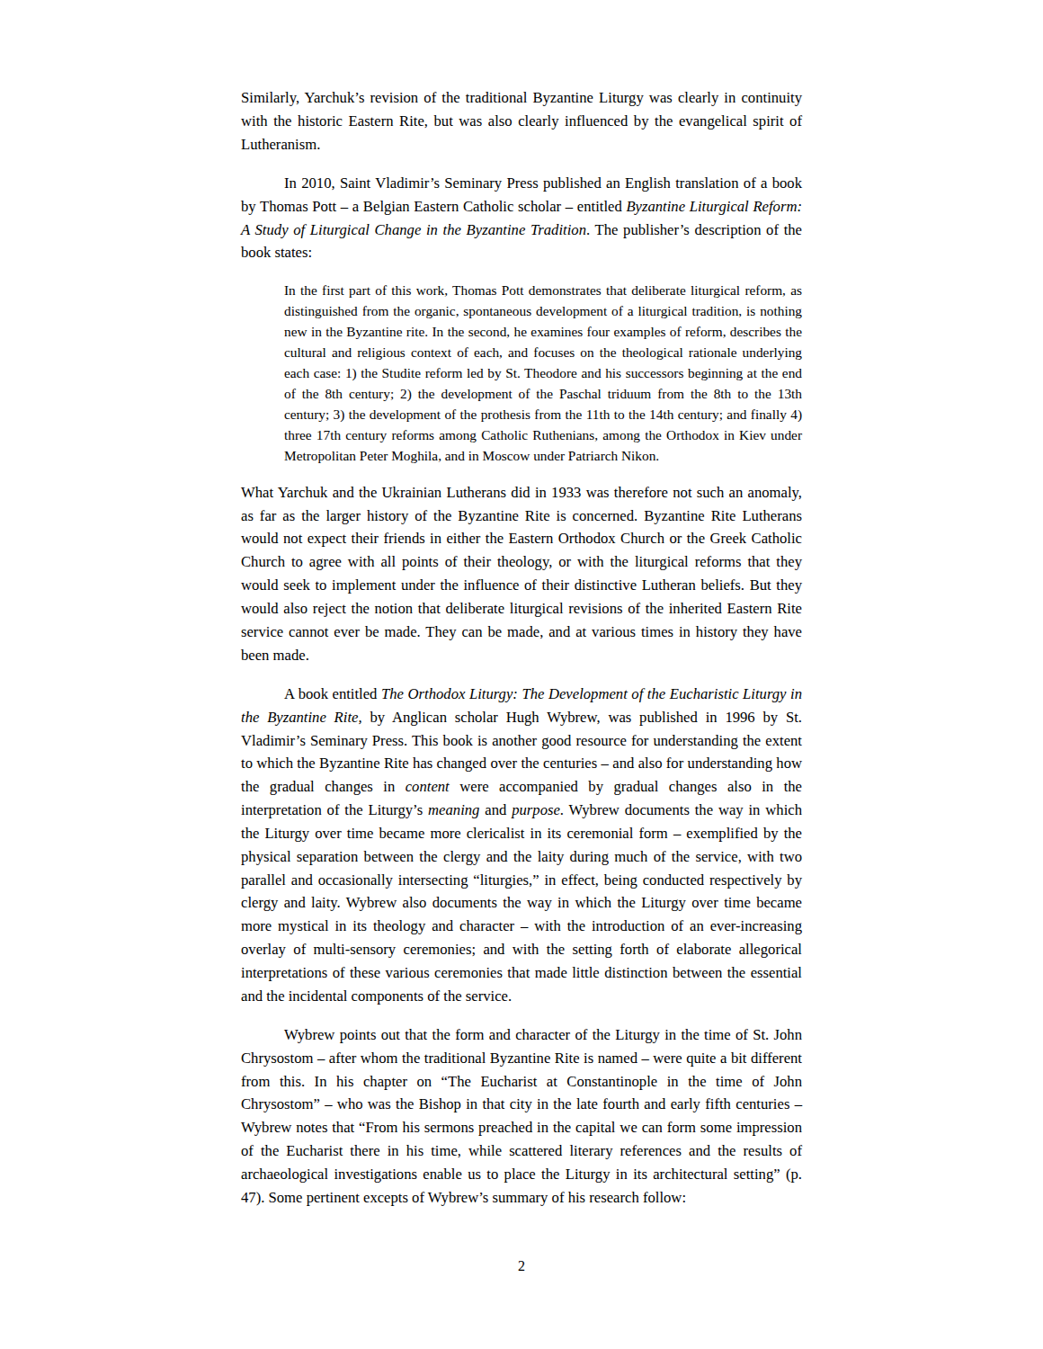Similarly, Yarchuk’s revision of the traditional Byzantine Liturgy was clearly in continuity with the historic Eastern Rite, but was also clearly influenced by the evangelical spirit of Lutheranism.
In 2010, Saint Vladimir’s Seminary Press published an English translation of a book by Thomas Pott – a Belgian Eastern Catholic scholar – entitled Byzantine Liturgical Reform: A Study of Liturgical Change in the Byzantine Tradition. The publisher’s description of the book states:
In the first part of this work, Thomas Pott demonstrates that deliberate liturgical reform, as distinguished from the organic, spontaneous development of a liturgical tradition, is nothing new in the Byzantine rite. In the second, he examines four examples of reform, describes the cultural and religious context of each, and focuses on the theological rationale underlying each case: 1) the Studite reform led by St. Theodore and his successors beginning at the end of the 8th century; 2) the development of the Paschal triduum from the 8th to the 13th century; 3) the development of the prothesis from the 11th to the 14th century; and finally 4) three 17th century reforms among Catholic Ruthenians, among the Orthodox in Kiev under Metropolitan Peter Moghila, and in Moscow under Patriarch Nikon.
What Yarchuk and the Ukrainian Lutherans did in 1933 was therefore not such an anomaly, as far as the larger history of the Byzantine Rite is concerned. Byzantine Rite Lutherans would not expect their friends in either the Eastern Orthodox Church or the Greek Catholic Church to agree with all points of their theology, or with the liturgical reforms that they would seek to implement under the influence of their distinctive Lutheran beliefs. But they would also reject the notion that deliberate liturgical revisions of the inherited Eastern Rite service cannot ever be made. They can be made, and at various times in history they have been made.
A book entitled The Orthodox Liturgy: The Development of the Eucharistic Liturgy in the Byzantine Rite, by Anglican scholar Hugh Wybrew, was published in 1996 by St. Vladimir’s Seminary Press. This book is another good resource for understanding the extent to which the Byzantine Rite has changed over the centuries – and also for understanding how the gradual changes in content were accompanied by gradual changes also in the interpretation of the Liturgy’s meaning and purpose. Wybrew documents the way in which the Liturgy over time became more clericalist in its ceremonial form – exemplified by the physical separation between the clergy and the laity during much of the service, with two parallel and occasionally intersecting “liturgies,” in effect, being conducted respectively by clergy and laity. Wybrew also documents the way in which the Liturgy over time became more mystical in its theology and character – with the introduction of an ever-increasing overlay of multi-sensory ceremonies; and with the setting forth of elaborate allegorical interpretations of these various ceremonies that made little distinction between the essential and the incidental components of the service.
Wybrew points out that the form and character of the Liturgy in the time of St. John Chrysostom – after whom the traditional Byzantine Rite is named – were quite a bit different from this. In his chapter on “The Eucharist at Constantinople in the time of John Chrysostom” – who was the Bishop in that city in the late fourth and early fifth centuries – Wybrew notes that “From his sermons preached in the capital we can form some impression of the Eucharist there in his time, while scattered literary references and the results of archaeological investigations enable us to place the Liturgy in its architectural setting” (p. 47). Some pertinent excepts of Wybrew’s summary of his research follow:
2